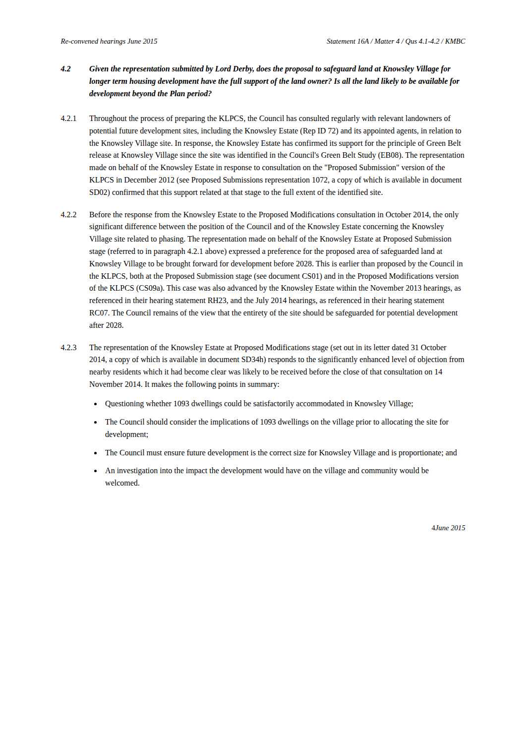Re-convened hearings June 2015 Statement 16A / Matter 4 / Qus 4.1-4.2 / KMBC
4.2 Given the representation submitted by Lord Derby, does the proposal to safeguard land at Knowsley Village for longer term housing development have the full support of the land owner? Is all the land likely to be available for development beyond the Plan period?
4.2.1
Throughout the process of preparing the KLPCS, the Council has consulted regularly with relevant landowners of potential future development sites, including the Knowsley Estate (Rep ID 72) and its appointed agents, in relation to the Knowsley Village site. In response, the Knowsley Estate has confirmed its support for the principle of Green Belt release at Knowsley Village since the site was identified in the Council's Green Belt Study (EB08). The representation made on behalf of the Knowsley Estate in response to consultation on the "Proposed Submission" version of the KLPCS in December 2012 (see Proposed Submissions representation 1072, a copy of which is available in document SD02) confirmed that this support related at that stage to the full extent of the identified site.
4.2.2
Before the response from the Knowsley Estate to the Proposed Modifications consultation in October 2014, the only significant difference between the position of the Council and of the Knowsley Estate concerning the Knowsley Village site related to phasing. The representation made on behalf of the Knowsley Estate at Proposed Submission stage (referred to in paragraph 4.2.1 above) expressed a preference for the proposed area of safeguarded land at Knowsley Village to be brought forward for development before 2028. This is earlier than proposed by the Council in the KLPCS, both at the Proposed Submission stage (see document CS01) and in the Proposed Modifications version of the KLPCS (CS09a). This case was also advanced by the Knowsley Estate within the November 2013 hearings, as referenced in their hearing statement RH23, and the July 2014 hearings, as referenced in their hearing statement RC07. The Council remains of the view that the entirety of the site should be safeguarded for potential development after 2028.
4.2.3
The representation of the Knowsley Estate at Proposed Modifications stage (set out in its letter dated 31 October 2014, a copy of which is available in document SD34h) responds to the significantly enhanced level of objection from nearby residents which it had become clear was likely to be received before the close of that consultation on 14 November 2014. It makes the following points in summary:
Questioning whether 1093 dwellings could be satisfactorily accommodated in Knowsley Village;
The Council should consider the implications of 1093 dwellings on the village prior to allocating the site for development;
The Council must ensure future development is the correct size for Knowsley Village and is proportionate; and
An investigation into the impact the development would have on the village and community would be welcomed.
4 June 2015